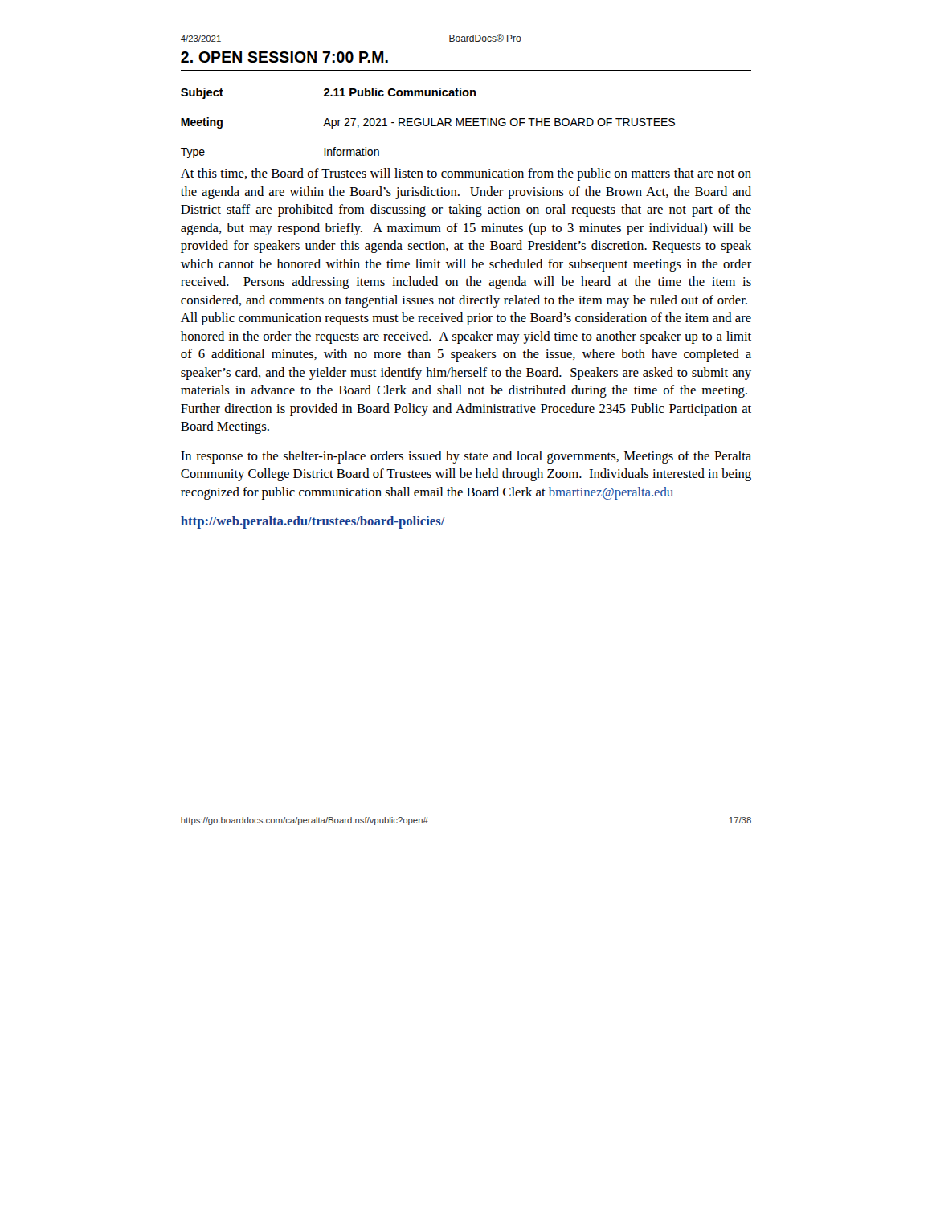4/23/2021
BoardDocs® Pro
2. OPEN SESSION 7:00 P.M.
| Subject | 2.11 Public Communication |
| Meeting | Apr 27, 2021 - REGULAR MEETING OF THE BOARD OF TRUSTEES |
| Type | Information |
At this time, the Board of Trustees will listen to communication from the public on matters that are not on the agenda and are within the Board’s jurisdiction. Under provisions of the Brown Act, the Board and District staff are prohibited from discussing or taking action on oral requests that are not part of the agenda, but may respond briefly. A maximum of 15 minutes (up to 3 minutes per individual) will be provided for speakers under this agenda section, at the Board President’s discretion. Requests to speak which cannot be honored within the time limit will be scheduled for subsequent meetings in the order received. Persons addressing items included on the agenda will be heard at the time the item is considered, and comments on tangential issues not directly related to the item may be ruled out of order. All public communication requests must be received prior to the Board’s consideration of the item and are honored in the order the requests are received. A speaker may yield time to another speaker up to a limit of 6 additional minutes, with no more than 5 speakers on the issue, where both have completed a speaker’s card, and the yielder must identify him/herself to the Board. Speakers are asked to submit any materials in advance to the Board Clerk and shall not be distributed during the time of the meeting. Further direction is provided in Board Policy and Administrative Procedure 2345 Public Participation at Board Meetings.
In response to the shelter-in-place orders issued by state and local governments, Meetings of the Peralta Community College District Board of Trustees will be held through Zoom. Individuals interested in being recognized for public communication shall email the Board Clerk at bmartinez@peralta.edu
http://web.peralta.edu/trustees/board-policies/
https://go.boarddocs.com/ca/peralta/Board.nsf/vpublic?open#
17/38